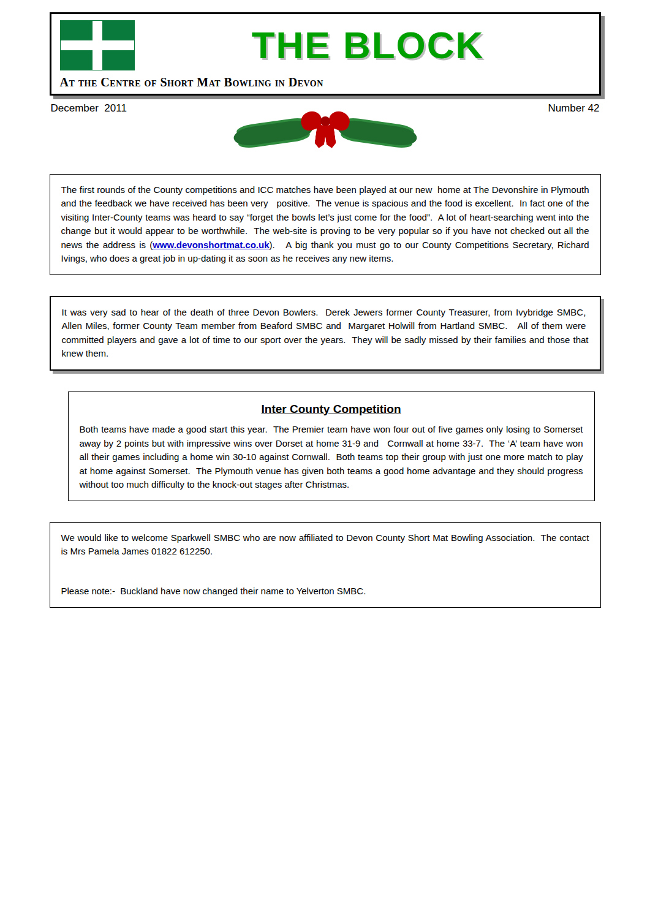THE BLOCK
At the Centre of Short Mat Bowling in Devon
December 2011 Number 42
The first rounds of the County competitions and ICC matches have been played at our new home at The Devonshire in Plymouth and the feedback we have received has been very positive. The venue is spacious and the food is excellent. In fact one of the visiting Inter-County teams was heard to say “forget the bowls let’s just come for the food”. A lot of heart-searching went into the change but it would appear to be worthwhile. The web-site is proving to be very popular so if you have not checked out all the news the address is (www.devonshortmat.co.uk). A big thank you must go to our County Competitions Secretary, Richard Ivings, who does a great job in up-dating it as soon as he receives any new items.
It was very sad to hear of the death of three Devon Bowlers. Derek Jewers former County Treasurer, from Ivybridge SMBC, Allen Miles, former County Team member from Beaford SMBC and Margaret Holwill from Hartland SMBC. All of them were committed players and gave a lot of time to our sport over the years. They will be sadly missed by their families and those that knew them.
Inter County Competition
Both teams have made a good start this year. The Premier team have won four out of five games only losing to Somerset away by 2 points but with impressive wins over Dorset at home 31-9 and Cornwall at home 33-7. The ‘A’ team have won all their games including a home win 30-10 against Cornwall. Both teams top their group with just one more match to play at home against Somerset. The Plymouth venue has given both teams a good home advantage and they should progress without too much difficulty to the knock-out stages after Christmas.
We would like to welcome Sparkwell SMBC who are now affiliated to Devon County Short Mat Bowling Association. The contact is Mrs Pamela James 01822 612250.
Please note:- Buckland have now changed their name to Yelverton SMBC.